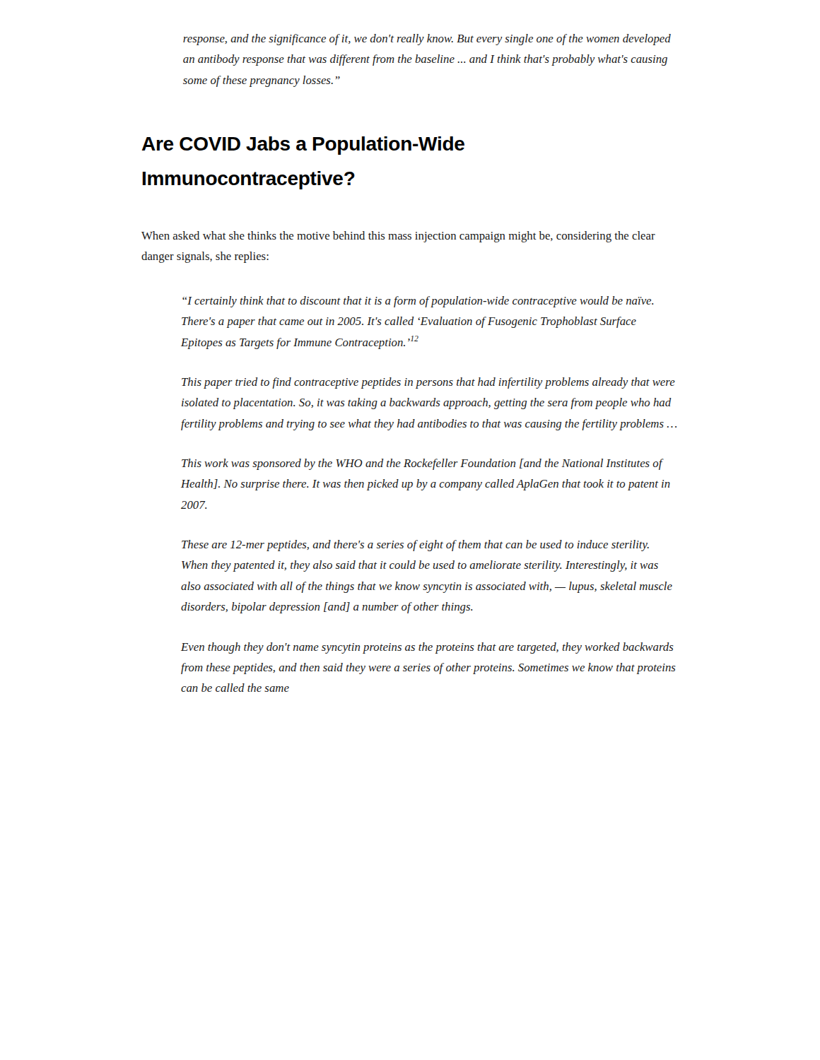response, and the significance of it, we don't really know. But every single one of the women developed an antibody response that was different from the baseline ... and I think that's probably what's causing some of these pregnancy losses.”
Are COVID Jabs a Population-Wide Immunocontraceptive?
When asked what she thinks the motive behind this mass injection campaign might be, considering the clear danger signals, she replies:
“I certainly think that to discount that it is a form of population-wide contraceptive would be naïve. There's a paper that came out in 2005. It's called ‘Evaluation of Fusogenic Trophoblast Surface Epitopes as Targets for Immune Contraception.’12
This paper tried to find contraceptive peptides in persons that had infertility problems already that were isolated to placentation. So, it was taking a backwards approach, getting the sera from people who had fertility problems and trying to see what they had antibodies to that was causing the fertility problems …
This work was sponsored by the WHO and the Rockefeller Foundation [and the National Institutes of Health]. No surprise there. It was then picked up by a company called AplaGen that took it to patent in 2007.
These are 12-mer peptides, and there's a series of eight of them that can be used to induce sterility. When they patented it, they also said that it could be used to ameliorate sterility. Interestingly, it was also associated with all of the things that we know syncytin is associated with, — lupus, skeletal muscle disorders, bipolar depression [and] a number of other things.
Even though they don't name syncytin proteins as the proteins that are targeted, they worked backwards from these peptides, and then said they were a series of other proteins. Sometimes we know that proteins can be called the same